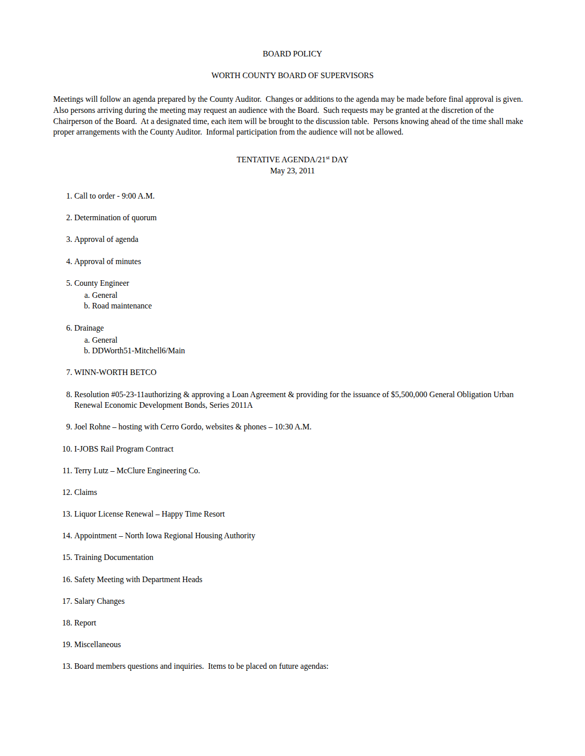BOARD POLICY
WORTH COUNTY BOARD OF SUPERVISORS
Meetings will follow an agenda prepared by the County Auditor. Changes or additions to the agenda may be made before final approval is given. Also persons arriving during the meeting may request an audience with the Board. Such requests may be granted at the discretion of the Chairperson of the Board. At a designated time, each item will be brought to the discussion table. Persons knowing ahead of the time shall make proper arrangements with the County Auditor. Informal participation from the audience will not be allowed.
TENTATIVE AGENDA/21st DAY
May 23, 2011
Call to order - 9:00 A.M.
Determination of quorum
Approval of agenda
Approval of minutes
County Engineer
General
Road maintenance
Drainage
General
DDWorth51-Mitchell6/Main
WINN-WORTH BETCO
Resolution #05-23-11authorizing & approving a Loan Agreement & providing for the issuance of $5,500,000 General Obligation Urban Renewal Economic Development Bonds, Series 2011A
Joel Rohne – hosting with Cerro Gordo, websites & phones – 10:30 A.M.
I-JOBS Rail Program Contract
Terry Lutz – McClure Engineering Co.
Claims
Liquor License Renewal – Happy Time Resort
Appointment – North Iowa Regional Housing Authority
Training Documentation
Safety Meeting with Department Heads
Salary Changes
Report
Miscellaneous
Board members questions and inquiries. Items to be placed on future agendas: